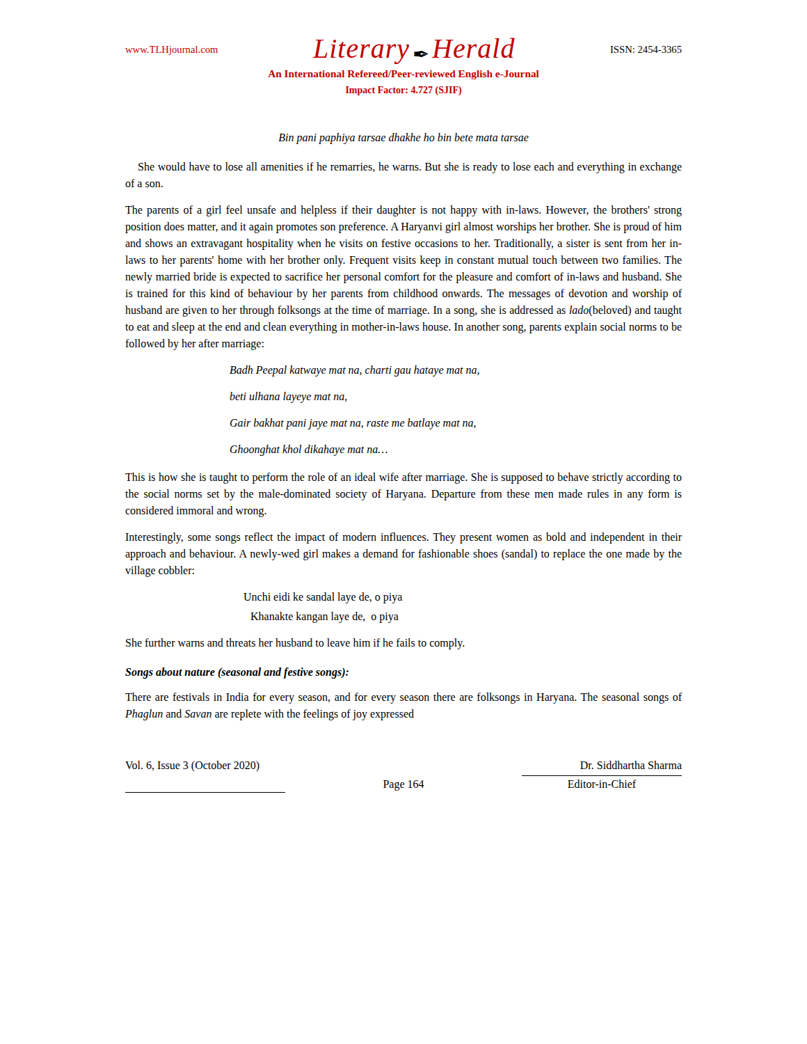www.TLHjournal.com
Literary✒Herald
ISSN: 2454-3365
An International Refereed/Peer-reviewed English e-Journal
Impact Factor: 4.727 (SJIF)
Bin pani paphiya tarsae dhakhe ho bin bete mata tarsae
She would have to lose all amenities if he remarries, he warns. But she is ready to lose each and everything in exchange of a son.
The parents of a girl feel unsafe and helpless if their daughter is not happy with in-laws. However, the brothers' strong position does matter, and it again promotes son preference. A Haryanvi girl almost worships her brother. She is proud of him and shows an extravagant hospitality when he visits on festive occasions to her. Traditionally, a sister is sent from her in-laws to her parents' home with her brother only. Frequent visits keep in constant mutual touch between two families. The newly married bride is expected to sacrifice her personal comfort for the pleasure and comfort of in-laws and husband. She is trained for this kind of behaviour by her parents from childhood onwards. The messages of devotion and worship of husband are given to her through folksongs at the time of marriage. In a song, she is addressed as lado(beloved) and taught to eat and sleep at the end and clean everything in mother-in-laws house. In another song, parents explain social norms to be followed by her after marriage:
Badh Peepal katwaye mat na, charti gau hataye mat na,
beti ulhana layeye mat na,
Gair bakhat pani jaye mat na, raste me batlaye mat na,
Ghoonghat khol dikahaye mat na…
This is how she is taught to perform the role of an ideal wife after marriage. She is supposed to behave strictly according to the social norms set by the male-dominated society of Haryana. Departure from these men made rules in any form is considered immoral and wrong.
Interestingly, some songs reflect the impact of modern influences. They present women as bold and independent in their approach and behaviour. A newly-wed girl makes a demand for fashionable shoes (sandal) to replace the one made by the village cobbler:
Unchi eidi ke sandal laye de, o piya
Khanakte kangan laye de, o piya
She further warns and threats her husband to leave him if he fails to comply.
Songs about nature (seasonal and festive songs):
There are festivals in India for every season, and for every season there are folksongs in Haryana. The seasonal songs of Phaglun and Savan are replete with the feelings of joy expressed
Vol. 6, Issue 3 (October 2020)
Dr. Siddhartha Sharma
Page 164
Editor-in-Chief